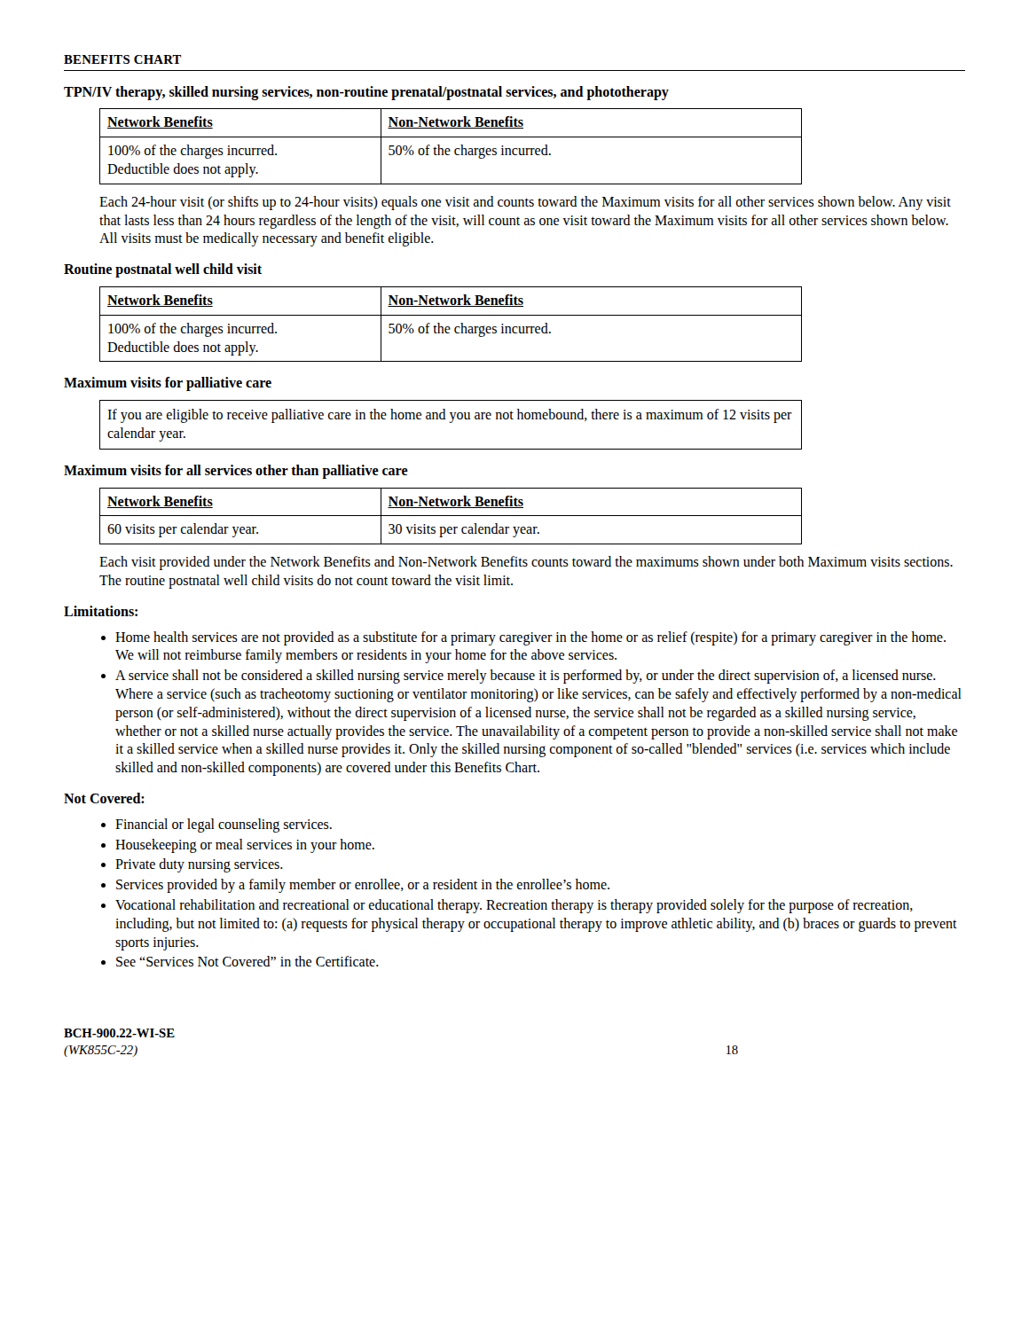BENEFITS CHART
TPN/IV therapy, skilled nursing services, non-routine prenatal/postnatal services, and phototherapy
| Network Benefits | Non-Network Benefits |
| --- | --- |
| 100% of the charges incurred. Deductible does not apply. | 50% of the charges incurred. |
Each 24-hour visit (or shifts up to 24-hour visits) equals one visit and counts toward the Maximum visits for all other services shown below. Any visit that lasts less than 24 hours regardless of the length of the visit, will count as one visit toward the Maximum visits for all other services shown below. All visits must be medically necessary and benefit eligible.
Routine postnatal well child visit
| Network Benefits | Non-Network Benefits |
| --- | --- |
| 100% of the charges incurred. Deductible does not apply. | 50% of the charges incurred. |
Maximum visits for palliative care
| If you are eligible to receive palliative care in the home and you are not homebound, there is a maximum of 12 visits per calendar year. |
Maximum visits for all services other than palliative care
| Network Benefits | Non-Network Benefits |
| --- | --- |
| 60 visits per calendar year. | 30 visits per calendar year. |
Each visit provided under the Network Benefits and Non-Network Benefits counts toward the maximums shown under both Maximum visits sections. The routine postnatal well child visits do not count toward the visit limit.
Limitations:
Home health services are not provided as a substitute for a primary caregiver in the home or as relief (respite) for a primary caregiver in the home. We will not reimburse family members or residents in your home for the above services.
A service shall not be considered a skilled nursing service merely because it is performed by, or under the direct supervision of, a licensed nurse. Where a service (such as tracheotomy suctioning or ventilator monitoring) or like services, can be safely and effectively performed by a non-medical person (or self-administered), without the direct supervision of a licensed nurse, the service shall not be regarded as a skilled nursing service, whether or not a skilled nurse actually provides the service. The unavailability of a competent person to provide a non-skilled service shall not make it a skilled service when a skilled nurse provides it. Only the skilled nursing component of so-called "blended" services (i.e. services which include skilled and non-skilled components) are covered under this Benefits Chart.
Not Covered:
Financial or legal counseling services.
Housekeeping or meal services in your home.
Private duty nursing services.
Services provided by a family member or enrollee, or a resident in the enrollee’s home.
Vocational rehabilitation and recreational or educational therapy. Recreation therapy is therapy provided solely for the purpose of recreation, including, but not limited to: (a) requests for physical therapy or occupational therapy to improve athletic ability, and (b) braces or guards to prevent sports injuries.
See “Services Not Covered” in the Certificate.
BCH-900.22-WI-SE
(WK855C-22) 18